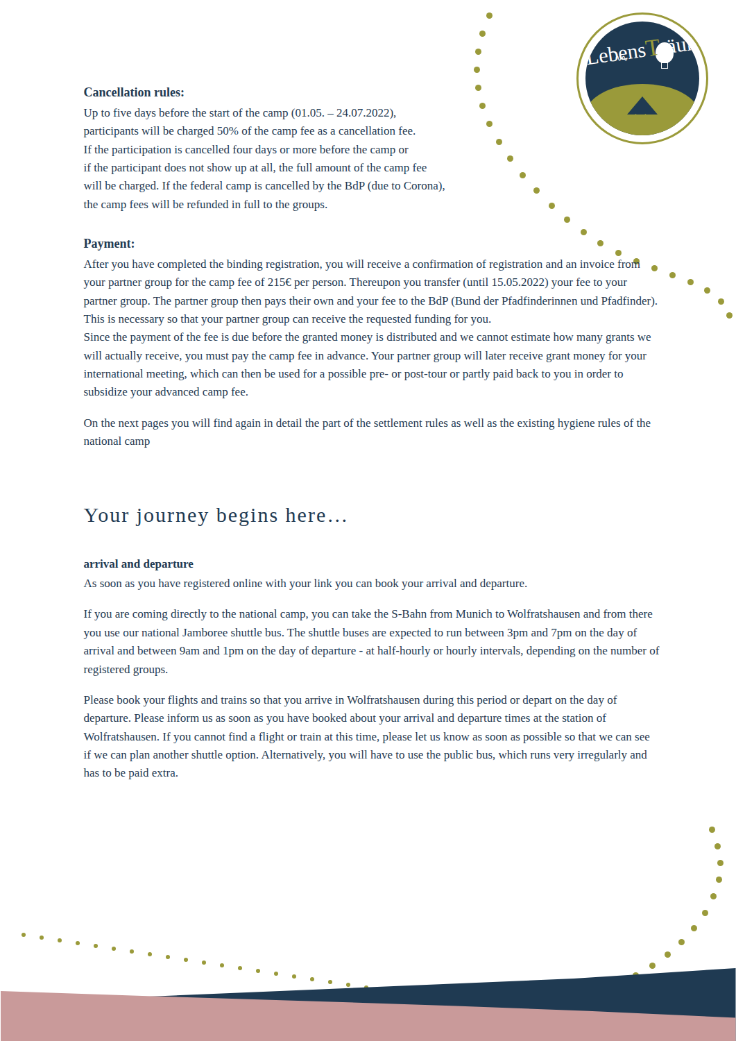∿∿
LebensTräume
BdP Bundeslager 2022
Cancellation rules:
Up to five days before the start of the camp (01.05. – 24.07.2022),
participants will be charged 50% of the camp fee as a cancellation fee.
If the participation is cancelled four days or more before the camp or
if the participant does not show up at all, the full amount of the camp fee
will be charged. If the federal camp is cancelled by the BdP (due to Corona),
the camp fees will be refunded in full to the groups.
Payment:
After you have completed the binding registration, you will receive a confirmation of registration and an invoice from your partner group for the camp fee of 215€ per person. Thereupon you transfer (until 15.05.2022) your fee to your partner group. The partner group then pays their own and your fee to the BdP (Bund der Pfadfinderinnen und Pfadfinder). This is necessary so that your partner group can receive the requested funding for you.
Since the payment of the fee is due before the granted money is distributed and we cannot estimate how many grants we will actually receive, you must pay the camp fee in advance. Your partner group will later receive grant money for your international meeting, which can then be used for a possible pre- or post-tour or partly paid back to you in order to subsidize your advanced camp fee.
On the next pages you will find again in detail the part of the settlement rules as well as the existing hygiene rules of the national camp
Your journey begins here…
arrival and departure
As soon as you have registered online with your link you can book your arrival and departure.
If you are coming directly to the national camp, you can take the S-Bahn from Munich to Wolfratshausen and from there you use our national Jamboree shuttle bus. The shuttle buses are expected to run between 3pm and 7pm on the day of arrival and between 9am and 1pm on the day of departure - at half-hourly or hourly intervals, depending on the number of registered groups.
Please book your flights and trains so that you arrive in Wolfratshausen during this period or depart on the day of departure. Please inform us as soon as you have booked about your arrival and departure times at the station of Wolfratshausen. If you cannot find a flight or train at this time, please let us know as soon as possible so that we can see if we can plan another shuttle option. Alternatively, you will have to use the public bus, which runs very irregularly and has to be paid extra.